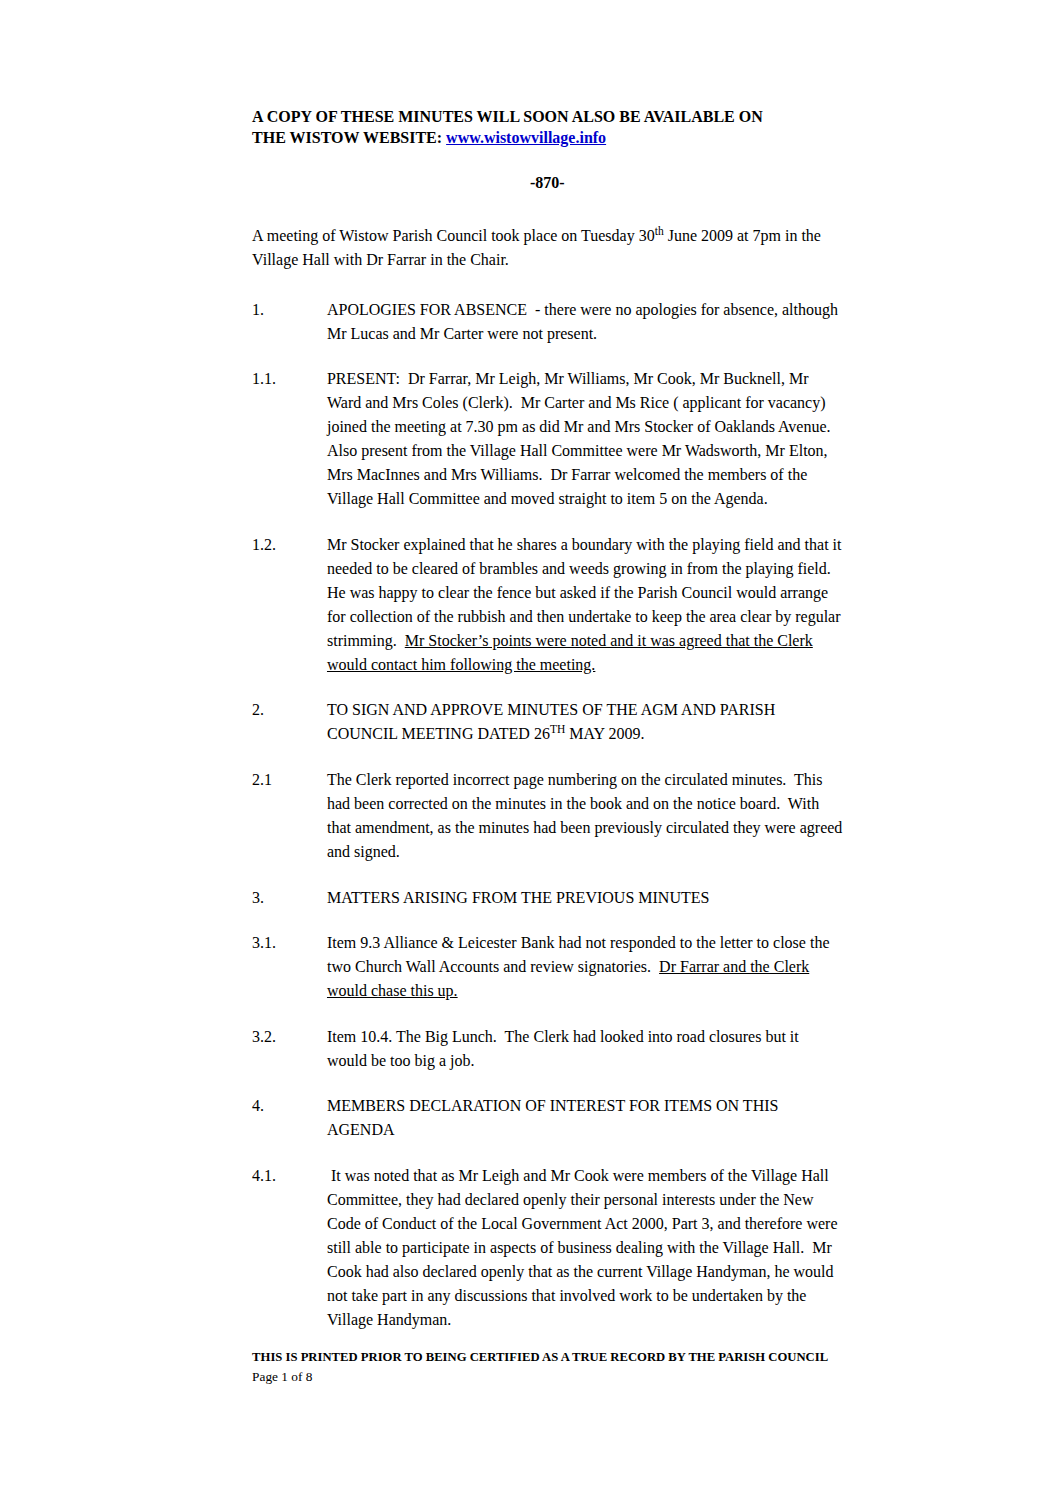A COPY OF THESE MINUTES WILL SOON ALSO BE AVAILABLE ON
THE WISTOW WEBSITE: www.wistowvillage.info
-870-
A meeting of Wistow Parish Council took place on Tuesday 30th June 2009 at 7pm in the Village Hall with Dr Farrar in the Chair.
| 1. | APOLOGIES FOR ABSENCE - there were no apologies for absence, although Mr Lucas and Mr Carter were not present. |
| 1.1. | PRESENT: Dr Farrar, Mr Leigh, Mr Williams, Mr Cook, Mr Bucknell, Mr Ward and Mrs Coles (Clerk). Mr Carter and Ms Rice ( applicant for vacancy) joined the meeting at 7.30 pm as did Mr and Mrs Stocker of Oaklands Avenue. Also present from the Village Hall Committee were Mr Wadsworth, Mr Elton, Mrs MacInnes and Mrs Williams. Dr Farrar welcomed the members of the Village Hall Committee and moved straight to item 5 on the Agenda. |
| 1.2. | Mr Stocker explained that he shares a boundary with the playing field and that it needed to be cleared of brambles and weeds growing in from the playing field. He was happy to clear the fence but asked if the Parish Council would arrange for collection of the rubbish and then undertake to keep the area clear by regular strimming. Mr Stocker’s points were noted and it was agreed that the Clerk would contact him following the meeting. |
| 2. | TO SIGN AND APPROVE MINUTES OF THE AGM AND PARISH COUNCIL MEETING DATED 26 TH MAY 2009. |
| 2.1 | The Clerk reported incorrect page numbering on the circulated minutes. This had been corrected on the minutes in the book and on the notice board. With that amendment, as the minutes had been previously circulated they were agreed and signed. |
| 3. | MATTERS ARISING FROM THE PREVIOUS MINUTES |
| 3.1. | Item 9.3 Alliance & Leicester Bank had not responded to the letter to close the two Church Wall Accounts and review signatories. Dr Farrar and the Clerk would chase this up. |
| 3.2. | Item 10.4. The Big Lunch. The Clerk had looked into road closures but it would be too big a job. |
| 4. | MEMBERS DECLARATION OF INTEREST FOR ITEMS ON THIS AGENDA |
| 4.1. | It was noted that as Mr Leigh and Mr Cook were members of the Village Hall Committee, they had declared openly their personal interests under the New Code of Conduct of the Local Government Act 2000, Part 3, and therefore were still able to participate in aspects of business dealing with the Village Hall. Mr Cook had also declared openly that as the current Village Handyman, he would not take part in any discussions that involved work to be undertaken by the Village Handyman. |
THIS IS PRINTED PRIOR TO BEING CERTIFIED AS A TRUE RECORD BY THE PARISH COUNCIL Page 1 of 8